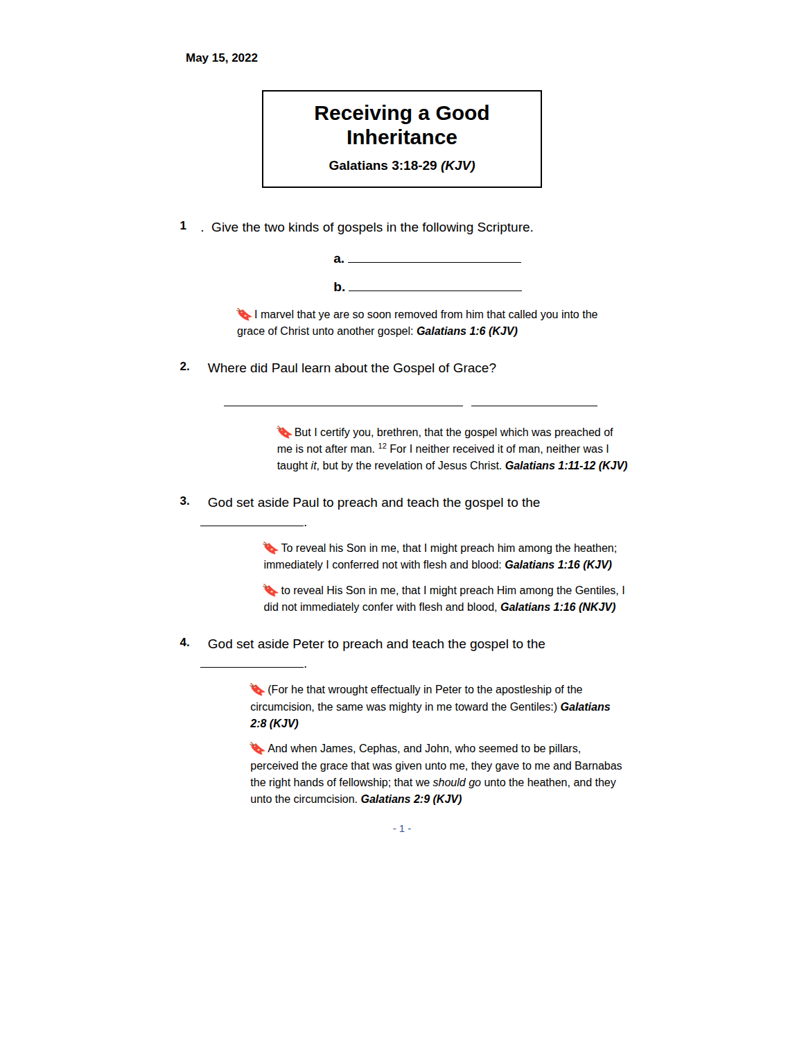May 15, 2022
Receiving a Good Inheritance
Galatians 3:18-29 (KJV)
1 . Give the two kinds of gospels in the following Scripture.
a.
b.
🔖I marvel that ye are so soon removed from him that called you into the grace of Christ unto another gospel: Galatians 1:6 (KJV)
2. Where did Paul learn about the Gospel of Grace?
🔖But I certify you, brethren, that the gospel which was preached of me is not after man. 12 For I neither received it of man, neither was I taught it, but by the revelation of Jesus Christ. Galatians 1:11-12 (KJV)
3. God set aside Paul to preach and teach the gospel to the .
🔖To reveal his Son in me, that I might preach him among the heathen; immediately I conferred not with flesh and blood: Galatians 1:16 (KJV)
🔖to reveal His Son in me, that I might preach Him among the Gentiles, I did not immediately confer with flesh and blood, Galatians 1:16 (NKJV)
4. God set aside Peter to preach and teach the gospel to the .
🔖(For he that wrought effectually in Peter to the apostleship of the circumcision, the same was mighty in me toward the Gentiles:) Galatians 2:8 (KJV)
🔖And when James, Cephas, and John, who seemed to be pillars, perceived the grace that was given unto me, they gave to me and Barnabas the right hands of fellowship; that we should go unto the heathen, and they unto the circumcision. Galatians 2:9 (KJV)
- 1 -